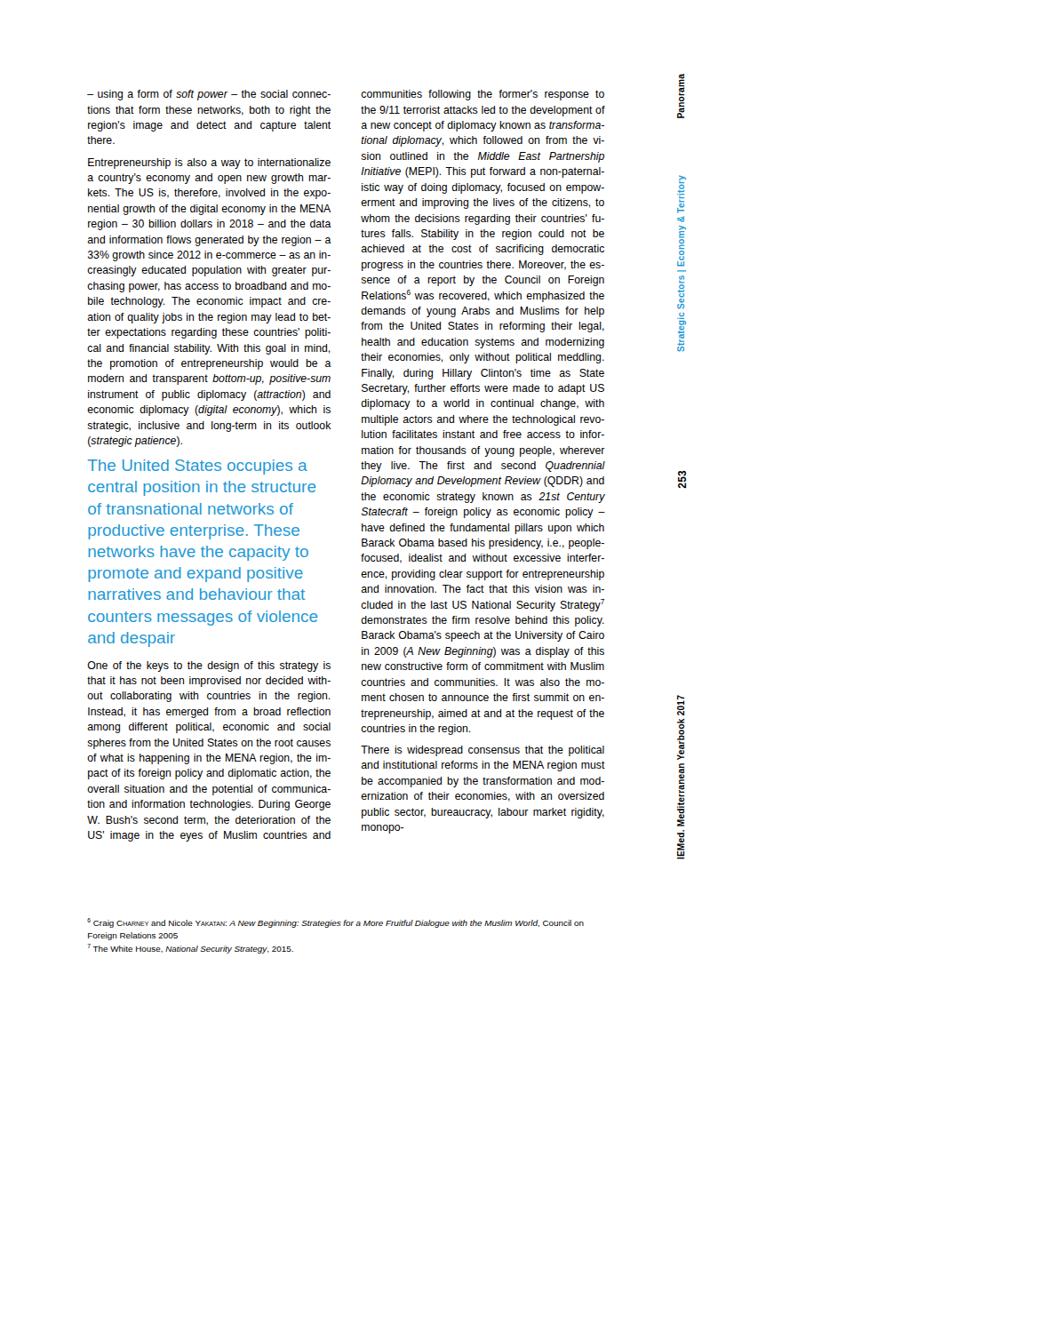Panorama
Strategic Sectors | Economy & Territory
253
IEMed. Mediterranean Yearbook 2017
– using a form of soft power – the social connections that form these networks, both to right the region's image and detect and capture talent there.
Entrepreneurship is also a way to internationalize a country's economy and open new growth markets. The US is, therefore, involved in the exponential growth of the digital economy in the MENA region – 30 billion dollars in 2018 – and the data and information flows generated by the region – a 33% growth since 2012 in e-commerce – as an increasingly educated population with greater purchasing power, has access to broadband and mobile technology. The economic impact and creation of quality jobs in the region may lead to better expectations regarding these countries' political and financial stability. With this goal in mind, the promotion of entrepreneurship would be a modern and transparent bottom-up, positive-sum instrument of public diplomacy (attraction) and economic diplomacy (digital economy), which is strategic, inclusive and long-term in its outlook (strategic patience).
The United States occupies a central position in the structure of transnational networks of productive enterprise. These networks have the capacity to promote and expand positive narratives and behaviour that counters messages of violence and despair
One of the keys to the design of this strategy is that it has not been improvised nor decided without collaborating with countries in the region. Instead, it has emerged from a broad reflection among different political, economic and social spheres from the United States on the root causes of what is happening in the MENA region, the impact of its foreign policy and diplomatic action, the overall situation and the potential of communication and information technologies. During George W. Bush's second term, the deterioration of the US' image in the eyes of Muslim countries and communities following the former's response to the 9/11 terrorist attacks led to the development of a new concept of diplomacy known as transformational diplomacy, which followed on from the vision outlined in the Middle East Partnership Initiative (MEPI). This put forward a non-paternalistic way of doing diplomacy, focused on empowerment and improving the lives of the citizens, to whom the decisions regarding their countries' futures falls. Stability in the region could not be achieved at the cost of sacrificing democratic progress in the countries there. Moreover, the essence of a report by the Council on Foreign Relations6 was recovered, which emphasized the demands of young Arabs and Muslims for help from the United States in reforming their legal, health and education systems and modernizing their economies, only without political meddling. Finally, during Hillary Clinton's time as State Secretary, further efforts were made to adapt US diplomacy to a world in continual change, with multiple actors and where the technological revolution facilitates instant and free access to information for thousands of young people, wherever they live. The first and second Quadrennial Diplomacy and Development Review (QDDR) and the economic strategy known as 21st Century Statecraft – foreign policy as economic policy – have defined the fundamental pillars upon which Barack Obama based his presidency, i.e., people-focused, idealist and without excessive interference, providing clear support for entrepreneurship and innovation. The fact that this vision was included in the last US National Security Strategy7 demonstrates the firm resolve behind this policy. Barack Obama's speech at the University of Cairo in 2009 (A New Beginning) was a display of this new constructive form of commitment with Muslim countries and communities. It was also the moment chosen to announce the first summit on entrepreneurship, aimed at and at the request of the countries in the region.
There is widespread consensus that the political and institutional reforms in the MENA region must be accompanied by the transformation and modernization of their economies, with an oversized public sector, bureaucracy, labour market rigidity, monopo-
6 Craig Charney and Nicole Yakatan: A New Beginning: Strategies for a More Fruitful Dialogue with the Muslim World, Council on Foreign Relations 2005
7 The White House, National Security Strategy, 2015.